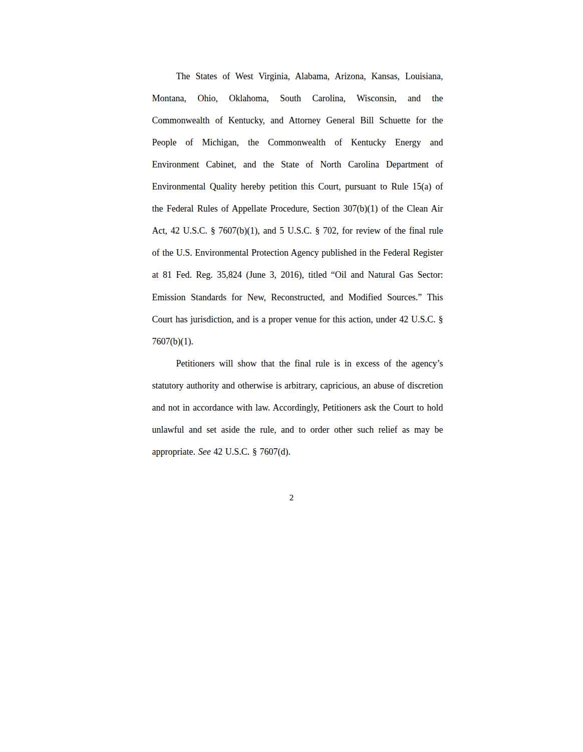The States of West Virginia, Alabama, Arizona, Kansas, Louisiana, Montana, Ohio, Oklahoma, South Carolina, Wisconsin, and the Commonwealth of Kentucky, and Attorney General Bill Schuette for the People of Michigan, the Commonwealth of Kentucky Energy and Environment Cabinet, and the State of North Carolina Department of Environmental Quality hereby petition this Court, pursuant to Rule 15(a) of the Federal Rules of Appellate Procedure, Section 307(b)(1) of the Clean Air Act, 42 U.S.C. § 7607(b)(1), and 5 U.S.C. § 702, for review of the final rule of the U.S. Environmental Protection Agency published in the Federal Register at 81 Fed. Reg. 35,824 (June 3, 2016), titled “Oil and Natural Gas Sector: Emission Standards for New, Reconstructed, and Modified Sources.” This Court has jurisdiction, and is a proper venue for this action, under 42 U.S.C. § 7607(b)(1).
Petitioners will show that the final rule is in excess of the agency’s statutory authority and otherwise is arbitrary, capricious, an abuse of discretion and not in accordance with law. Accordingly, Petitioners ask the Court to hold unlawful and set aside the rule, and to order other such relief as may be appropriate. See 42 U.S.C. § 7607(d).
2